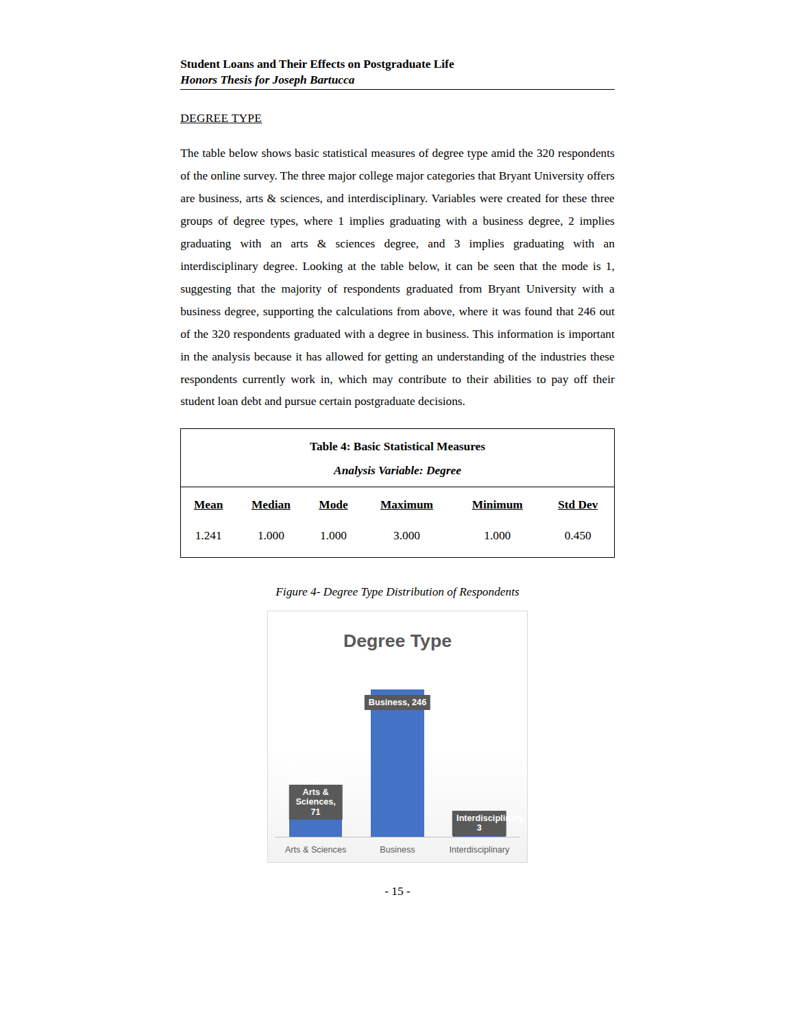Student Loans and Their Effects on Postgraduate Life Honors Thesis for Joseph Bartucca
DEGREE TYPE
The table below shows basic statistical measures of degree type amid the 320 respondents of the online survey. The three major college major categories that Bryant University offers are business, arts & sciences, and interdisciplinary. Variables were created for these three groups of degree types, where 1 implies graduating with a business degree, 2 implies graduating with an arts & sciences degree, and 3 implies graduating with an interdisciplinary degree. Looking at the table below, it can be seen that the mode is 1, suggesting that the majority of respondents graduated from Bryant University with a business degree, supporting the calculations from above, where it was found that 246 out of the 320 respondents graduated with a degree in business. This information is important in the analysis because it has allowed for getting an understanding of the industries these respondents currently work in, which may contribute to their abilities to pay off their student loan debt and pursue certain postgraduate decisions.
Table 4: Basic Statistical Measures Analysis Variable: Degree
| Mean | Median | Mode | Maximum | Minimum | Std Dev |
| --- | --- | --- | --- | --- | --- |
| 1.241 | 1.000 | 1.000 | 3.000 | 1.000 | 0.450 |
Figure 4- Degree Type Distribution of Respondents
Degree Type
Arts & Sciences, 71
Business, 246
Interdisciplinary, 3
Arts & Sciences Business Interdisciplinary
- 15 -